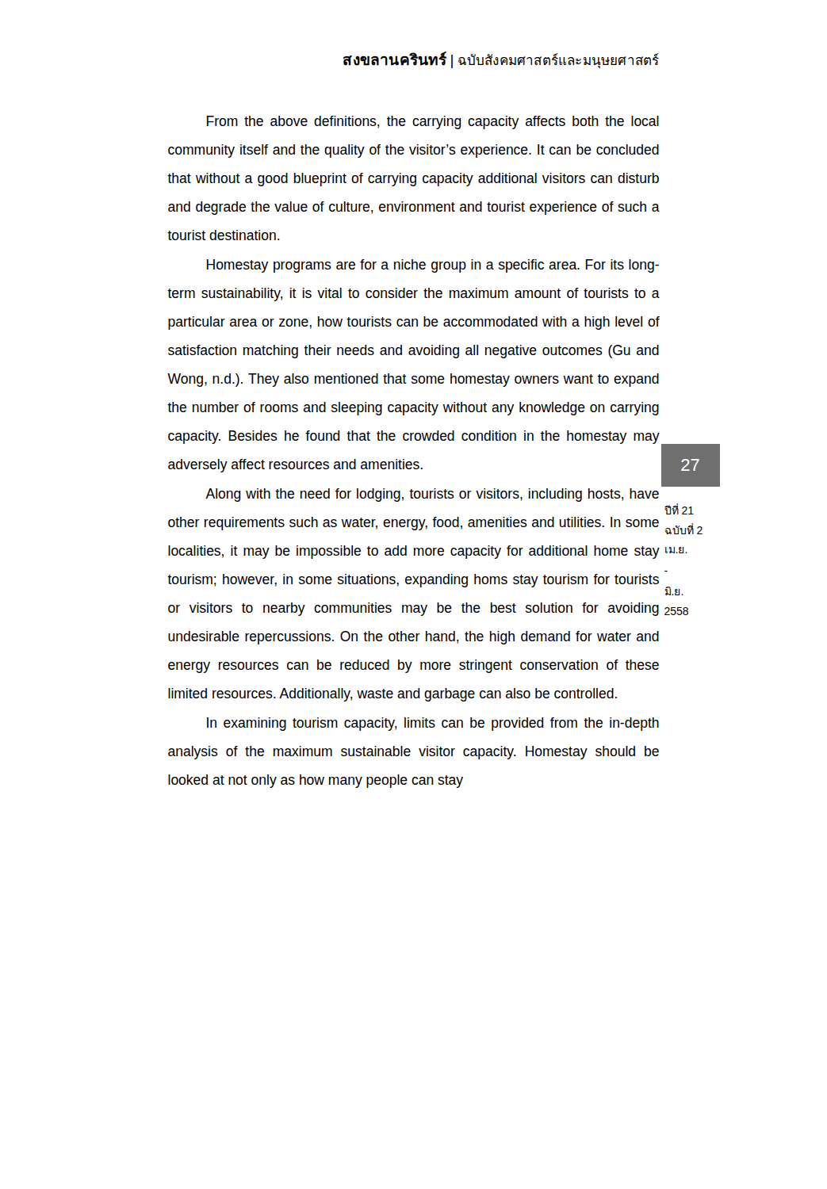สงขลานครินทร์|ฉบับสังคมศาสตร์และมนุษยศาสตร์
From the above definitions, the carrying capacity affects both the local community itself and the quality of the visitor’s experience. It can be concluded that without a good blueprint of carrying capacity additional visitors can disturb and degrade the value of culture, environment and tourist experience of such a tourist destination.
Homestay programs are for a niche group in a specific area. For its long-term sustainability, it is vital to consider the maximum amount of tourists to a particular area or zone, how tourists can be accommodated with a high level of satisfaction matching their needs and avoiding all negative outcomes (Gu and Wong, n.d.). They also mentioned that some homestay owners want to expand the number of rooms and sleeping capacity without any knowledge on carrying capacity. Besides he found that the crowded condition in the homestay may adversely affect resources and amenities.
Along with the need for lodging, tourists or visitors, including hosts, have other requirements such as water, energy, food, amenities and utilities. In some localities, it may be impossible to add more capacity for additional home stay tourism; however, in some situations, expanding homs stay tourism for tourists or visitors to nearby communities may be the best solution for avoiding undesirable repercussions. On the other hand, the high demand for water and energy resources can be reduced by more stringent conservation of these limited resources. Additionally, waste and garbage can also be controlled.
In examining tourism capacity, limits can be provided from the in-depth analysis of the maximum sustainable visitor capacity. Homestay should be looked at not only as how many people can stay
27
ปีที่ 21
ฉบับที่ 2
เม.ย.
- มิ.ย.
2558